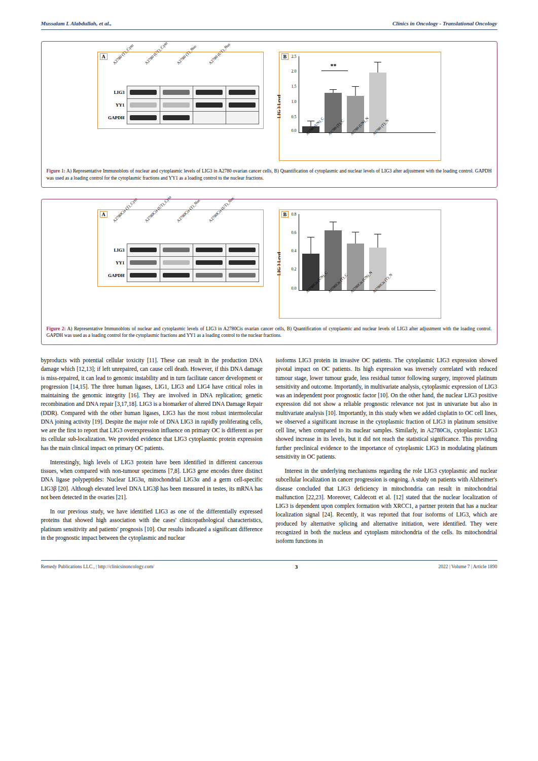Mussalam L Alabdullah, et al.,
Clinics in Oncology - Translational Oncology
A
A2780 (T)_Cyto
A2780 (UT)_Cyto
A2780 (T)_Nuc
A2780 (UT)_Nuc
| LIG3 | | | | |
| YY1 | | | | |
| GAPDH | | | | |
B
LIG 3 Level
2.5 2.0 1.5 1.0 0.5 0.0
**
A2780 (UN)_C
A2780 (T)_C
A2780 (UN)_N
A2780 (T)_N
Figure 1: A) Representative Immunoblots of nuclear and cytoplasmic levels of LIG3 in A2780 ovarian cancer cells, B) Quantification of cytoplasmic and nuclear levels of LIG3 after adjustment with the loading control. GAPDH was used as a loading control for the cytoplasmic fractions and YY1 as a loading control to the nuclear fractions.
A
A2780Cis (T)_Cyto
A2780Cis (UT)_Cyto
A2780Cis (T)_Nuc
A2780Cis (UT)_Nuc
| LIG3 | | | | |
| YY1 | | | | |
| GAPDH | | | | |
B
LIG 3 Level
0.8 0.6 0.4 0.2 0.0
A2780Cis (UN)_C
A2780Cis (T)_C
A2780Cis (UN)_N
A2780Cis (T)_N
Figure 2: A) Representative Immunoblots of nuclear and cytoplasmic levels of LIG3 in A2780Cis ovarian cancer cells, B) Quantification of cytoplasmic and nuclear levels of LIG3 after adjustment with the loading control. GAPDH was used as a loading control for the cytoplasmic fractions and YY1 as a loading control to the nuclear fractions.
byproducts with potential cellular toxicity [11]. These can result in the production DNA damage which [12,13]; if left unrepaired, can cause cell death. However, if this DNA damage is miss-repaired, it can lead to genomic instability and in turn facilitate cancer development or progression [14,15]. The three human ligases, LIG1, LIG3 and LIG4 have critical roles in maintaining the genomic integrity [16]. They are involved in DNA replication; genetic recombination and DNA repair [3,17,18]. LIG3 is a biomarker of altered DNA Damage Repair (DDR). Compared with the other human ligases, LIG3 has the most robust intermolecular DNA joining activity [19]. Despite the major role of DNA LIG3 in rapidly proliferating cells, we are the first to report that LIG3 overexpression influence on primary OC is different as per its cellular sub-localization. We provided evidence that LIG3 cytoplasmic protein expression has the main clinical impact on primary OC patients.
Interestingly, high levels of LIG3 protein have been identified in different cancerous tissues, when compared with non-tumour specimens [7,8]. LIG3 gene encodes three distinct DNA ligase polypeptides: Nuclear LIG3α, mitochondrial LIG3α and a germ cell-specific LIG3β [20]. Although elevated level DNA LIG3β has been measured in testes, its mRNA has not been detected in the ovaries [21].
In our previous study, we have identified LIG3 as one of the differentially expressed proteins that showed high association with the cases' clinicopathological characteristics, platinum sensitivity and patients' prognosis [10]. Our results indicated a significant difference in the prognostic impact between the cytoplasmic and nuclear
isoforms LIG3 protein in invasive OC patients. The cytoplasmic LIG3 expression showed pivotal impact on OC patients. Its high expression was inversely correlated with reduced tumour stage, lower tumour grade, less residual tumor following surgery, improved platinum sensitivity and outcome. Importantly, in multivariate analysis, cytoplasmic expression of LIG3 was an independent poor prognostic factor [10]. On the other hand, the nuclear LIG3 positive expression did not show a reliable prognostic relevance not just in univariate but also in multivariate analysis [10]. Importantly, in this study when we added cisplatin to OC cell lines, we observed a significant increase in the cytoplasmic fraction of LIG3 in platinum sensitive cell line, when compared to its nuclear samples. Similarly, in A2780Cis, cytoplasmic LIG3 showed increase in its levels, but it did not reach the statistical significance. This providing further preclinical evidence to the importance of cytoplasmic LIG3 in modulating platinum sensitivity in OC patients.
Interest in the underlying mechanisms regarding the role LIG3 cytoplasmic and nuclear subcellular localization in cancer progression is ongoing. A study on patients with Alzheimer's disease concluded that LIG3 deficiency in mitochondria can result in mitochondrial malfunction [22,23]. Moreover, Caldecott et al. [12] stated that the nuclear localization of LIG3 is dependent upon complex formation with XRCC1, a partner protein that has a nuclear localization signal [24]. Recently, it was reported that four isoforms of LIG3, which are produced by alternative splicing and alternative initiation, were identified. They were recognized in both the nucleus and cytoplasm mitochondria of the cells. Its mitochondrial isoform functions in
Remedy Publications LLC., | http://clinicsinoncology.com/
3
2022 | Volume 7 | Article 1890